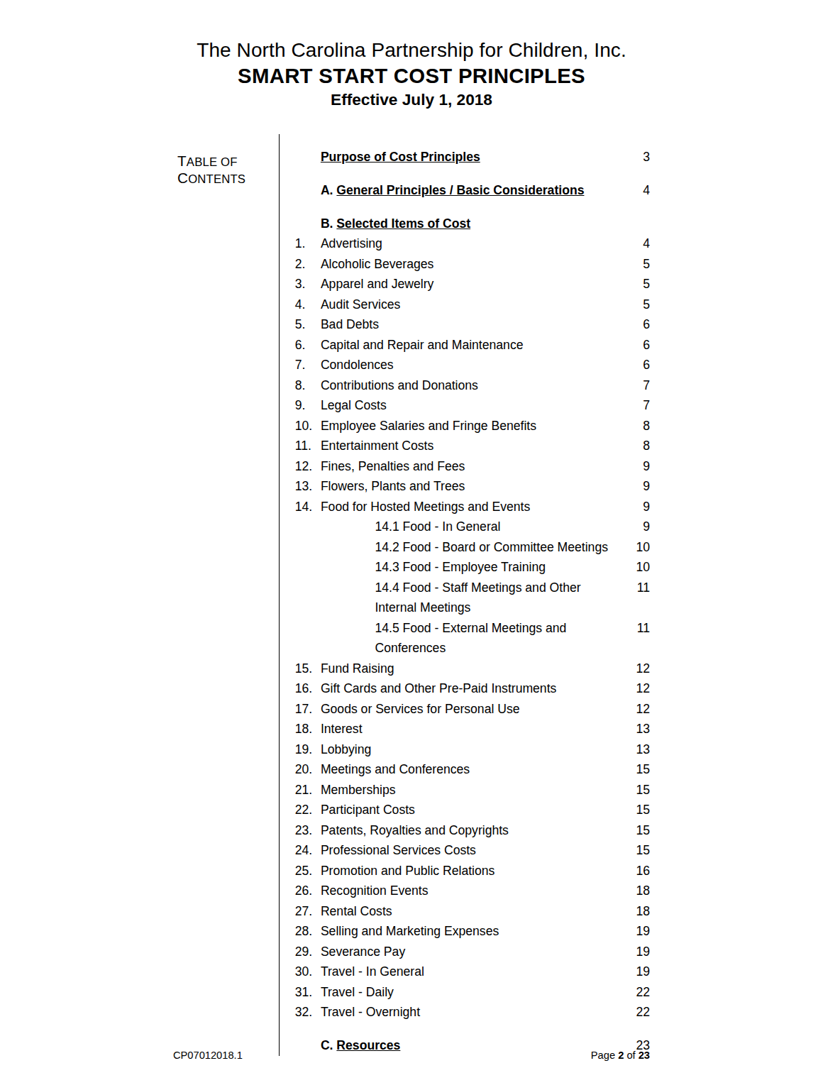The North Carolina Partnership for Children, Inc.
SMART START COST PRINCIPLES
Effective July 1, 2018
TABLE OF
CONTENTS
| | Purpose of Cost Principles | 3 |
| | A. General Principles / Basic Considerations | 4 |
| | B. Selected Items of Cost | |
| 1. | Advertising | 4 |
| 2. | Alcoholic Beverages | 5 |
| 3. | Apparel and Jewelry | 5 |
| 4. | Audit Services | 5 |
| 5. | Bad Debts | 6 |
| 6. | Capital and Repair and Maintenance | 6 |
| 7. | Condolences | 6 |
| 8. | Contributions and Donations | 7 |
| 9. | Legal Costs | 7 |
| 10. | Employee Salaries and Fringe Benefits | 8 |
| 11. | Entertainment Costs | 8 |
| 12. | Fines, Penalties and Fees | 9 |
| 13. | Flowers, Plants and Trees | 9 |
| 14. | Food for Hosted Meetings and Events | 9 |
| | 14.1 Food - In General | 9 |
| | 14.2 Food - Board or Committee Meetings | 10 |
| | 14.3 Food - Employee Training | 10 |
| | 14.4 Food - Staff Meetings and Other Internal Meetings | 11 |
| | 14.5 Food - External Meetings and Conferences | 11 |
| 15. | Fund Raising | 12 |
| 16. | Gift Cards and Other Pre-Paid Instruments | 12 |
| 17. | Goods or Services for Personal Use | 12 |
| 18. | Interest | 13 |
| 19. | Lobbying | 13 |
| 20. | Meetings and Conferences | 15 |
| 21. | Memberships | 15 |
| 22. | Participant Costs | 15 |
| 23. | Patents, Royalties and Copyrights | 15 |
| 24. | Professional Services Costs | 15 |
| 25. | Promotion and Public Relations | 16 |
| 26. | Recognition Events | 18 |
| 27. | Rental Costs | 18 |
| 28. | Selling and Marketing Expenses | 19 |
| 29. | Severance Pay | 19 |
| 30. | Travel - In General | 19 |
| 31. | Travel - Daily | 22 |
| 32. | Travel - Overnight | 22 |
| | C. Resources | 23 |
CP07012018.1
Page 2 of 23